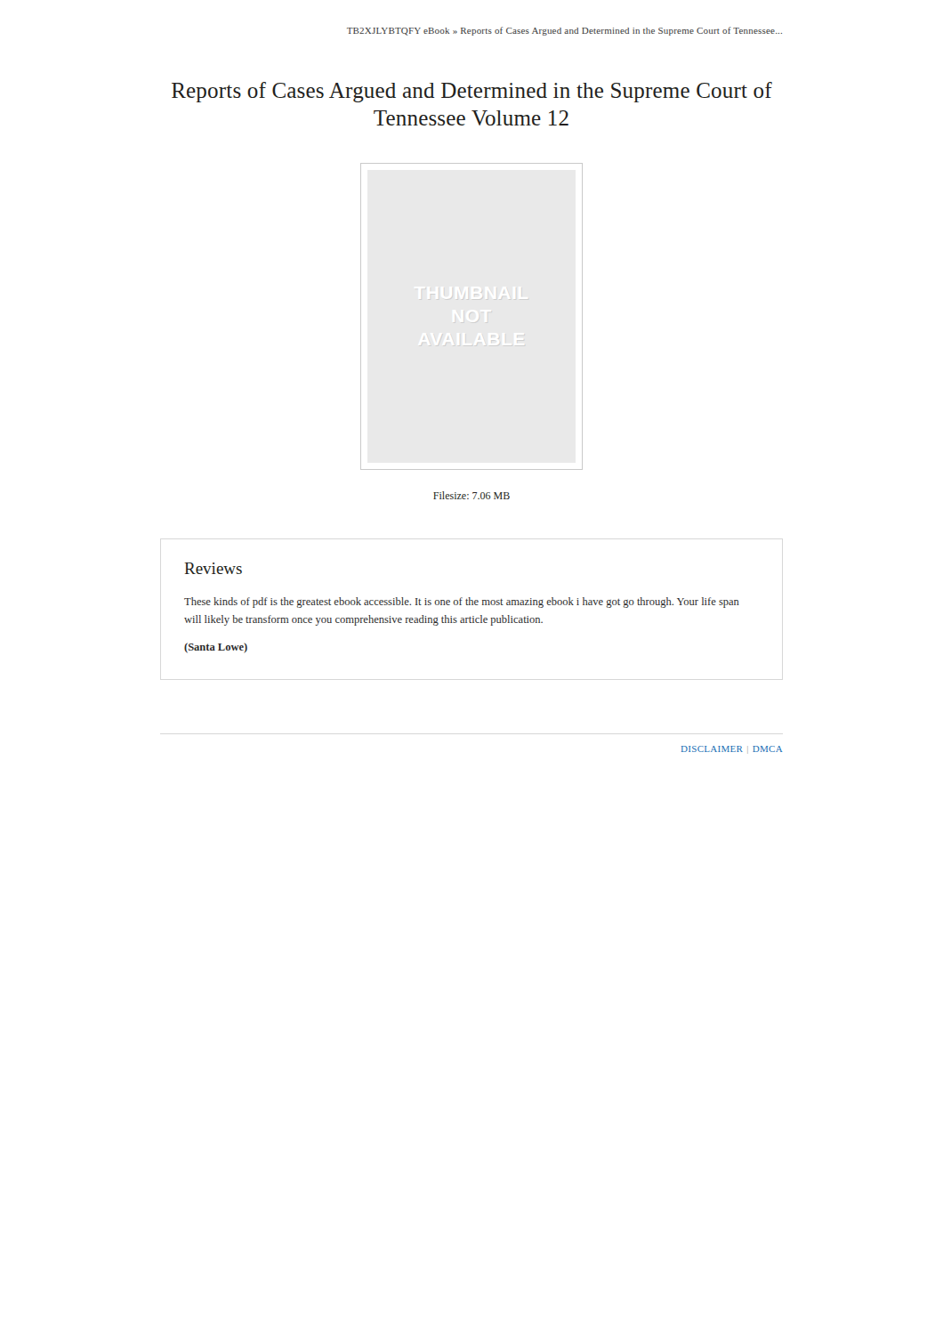TB2XJLYBTQFY eBook » Reports of Cases Argued and Determined in the Supreme Court of Tennessee...
Reports of Cases Argued and Determined in the Supreme Court of Tennessee Volume 12
THUMBNAIL
NOT
AVAILABLE
Filesize: 7.06 MB
Reviews
These kinds of pdf is the greatest ebook accessible. It is one of the most amazing ebook i have got go through. Your life span will likely be transform once you comprehensive reading this article publication.
(Santa Lowe)
DISCLAIMER|DMCA